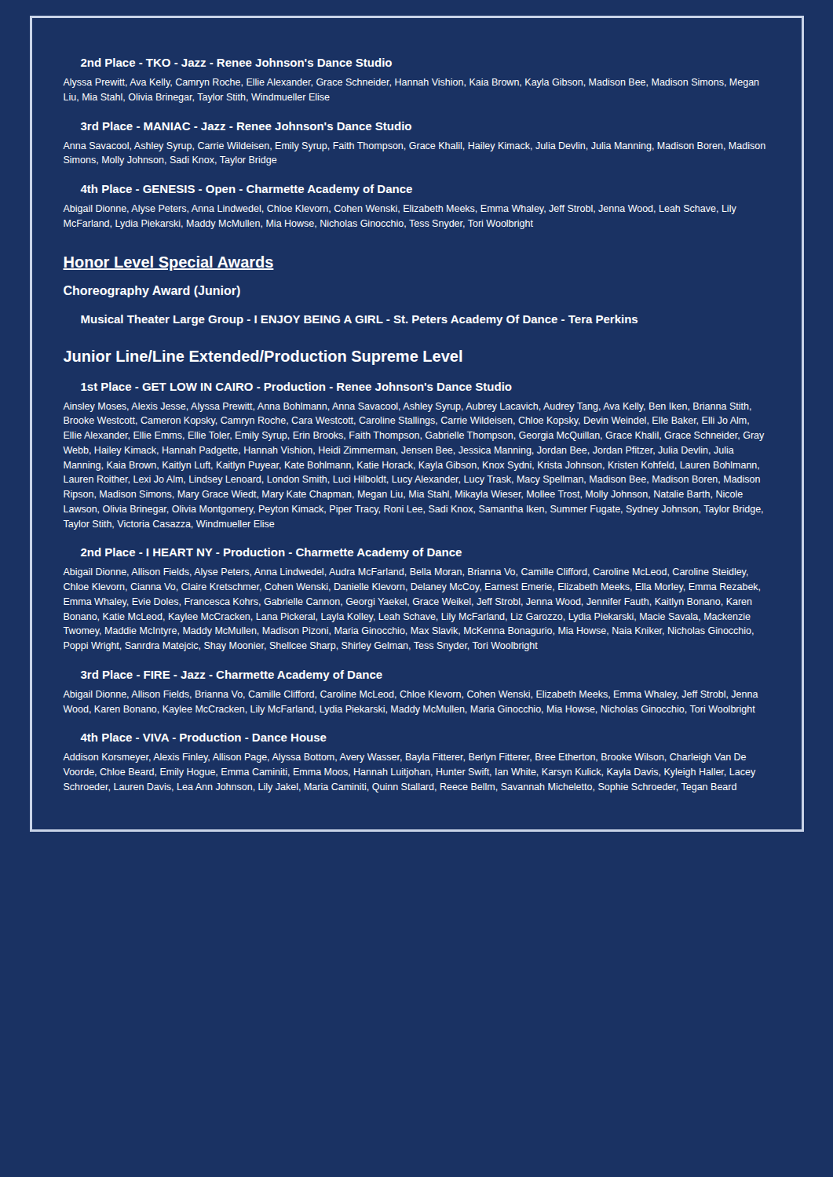2nd Place - TKO - Jazz - Renee Johnson's Dance Studio
Alyssa Prewitt, Ava Kelly, Camryn Roche, Ellie Alexander, Grace Schneider, Hannah Vishion, Kaia Brown, Kayla Gibson, Madison Bee, Madison Simons, Megan Liu, Mia Stahl, Olivia Brinegar, Taylor Stith, Windmueller Elise
3rd Place - MANIAC - Jazz - Renee Johnson's Dance Studio
Anna Savacool, Ashley Syrup, Carrie Wildeisen, Emily Syrup, Faith Thompson, Grace Khalil, Hailey Kimack, Julia Devlin, Julia Manning, Madison Boren, Madison Simons, Molly Johnson, Sadi Knox, Taylor Bridge
4th Place - GENESIS - Open - Charmette Academy of Dance
Abigail Dionne, Alyse Peters, Anna Lindwedel, Chloe Klevorn, Cohen Wenski, Elizabeth Meeks, Emma Whaley, Jeff Strobl, Jenna Wood, Leah Schave, Lily McFarland, Lydia Piekarski, Maddy McMullen, Mia Howse, Nicholas Ginocchio, Tess Snyder, Tori Woolbright
Honor Level Special Awards
Choreography Award (Junior)
Musical Theater Large Group - I ENJOY BEING A GIRL - St. Peters Academy Of Dance - Tera Perkins
Junior Line/Line Extended/Production Supreme Level
1st Place - GET LOW IN CAIRO - Production - Renee Johnson's Dance Studio
Ainsley Moses, Alexis Jesse, Alyssa Prewitt, Anna Bohlmann, Anna Savacool, Ashley Syrup, Aubrey Lacavich, Audrey Tang, Ava Kelly, Ben Iken, Brianna Stith, Brooke Westcott, Cameron Kopsky, Camryn Roche, Cara Westcott, Caroline Stallings, Carrie Wildeisen, Chloe Kopsky, Devin Weindel, Elle Baker, Elli Jo Alm, Ellie Alexander, Ellie Emms, Ellie Toler, Emily Syrup, Erin Brooks, Faith Thompson, Gabrielle Thompson, Georgia McQuillan, Grace Khalil, Grace Schneider, Gray Webb, Hailey Kimack, Hannah Padgette, Hannah Vishion, Heidi Zimmerman, Jensen Bee, Jessica Manning, Jordan Bee, Jordan Pfitzer, Julia Devlin, Julia Manning, Kaia Brown, Kaitlyn Luft, Kaitlyn Puyear, Kate Bohlmann, Katie Horack, Kayla Gibson, Knox Sydni, Krista Johnson, Kristen Kohfeld, Lauren Bohlmann, Lauren Roither, Lexi Jo Alm, Lindsey Lenoard, London Smith, Luci Hilboldt, Lucy Alexander, Lucy Trask, Macy Spellman, Madison Bee, Madison Boren, Madison Ripson, Madison Simons, Mary Grace Wiedt, Mary Kate Chapman, Megan Liu, Mia Stahl, Mikayla Wieser, Mollee Trost, Molly Johnson, Natalie Barth, Nicole Lawson, Olivia Brinegar, Olivia Montgomery, Peyton Kimack, Piper Tracy, Roni Lee, Sadi Knox, Samantha Iken, Summer Fugate, Sydney Johnson, Taylor Bridge, Taylor Stith, Victoria Casazza, Windmueller Elise
2nd Place - I HEART NY - Production - Charmette Academy of Dance
Abigail Dionne, Allison Fields, Alyse Peters, Anna Lindwedel, Audra McFarland, Bella Moran, Brianna Vo, Camille Clifford, Caroline McLeod, Caroline Steidley, Chloe Klevorn, Cianna Vo, Claire Kretschmer, Cohen Wenski, Danielle Klevorn, Delaney McCoy, Earnest Emerie, Elizabeth Meeks, Ella Morley, Emma Rezabek, Emma Whaley, Evie Doles, Francesca Kohrs, Gabrielle Cannon, Georgi Yaekel, Grace Weikel, Jeff Strobl, Jenna Wood, Jennifer Fauth, Kaitlyn Bonano, Karen Bonano, Katie McLeod, Kaylee McCracken, Lana Pickeral, Layla Kolley, Leah Schave, Lily McFarland, Liz Garozzo, Lydia Piekarski, Macie Savala, Mackenzie Twomey, Maddie McIntyre, Maddy McMullen, Madison Pizoni, Maria Ginocchio, Max Slavik, McKenna Bonagurio, Mia Howse, Naia Kniker, Nicholas Ginocchio, Poppi Wright, Sanrdra Matejcic, Shay Moonier, Shellcee Sharp, Shirley Gelman, Tess Snyder, Tori Woolbright
3rd Place - FIRE - Jazz - Charmette Academy of Dance
Abigail Dionne, Allison Fields, Brianna Vo, Camille Clifford, Caroline McLeod, Chloe Klevorn, Cohen Wenski, Elizabeth Meeks, Emma Whaley, Jeff Strobl, Jenna Wood, Karen Bonano, Kaylee McCracken, Lily McFarland, Lydia Piekarski, Maddy McMullen, Maria Ginocchio, Mia Howse, Nicholas Ginocchio, Tori Woolbright
4th Place - VIVA - Production - Dance House
Addison Korsmeyer, Alexis Finley, Allison Page, Alyssa Bottom, Avery Wasser, Bayla Fitterer, Berlyn Fitterer, Bree Etherton, Brooke Wilson, Charleigh Van De Voorde, Chloe Beard, Emily Hogue, Emma Caminiti, Emma Moos, Hannah Luitjohan, Hunter Swift, Ian White, Karsyn Kulick, Kayla Davis, Kyleigh Haller, Lacey Schroeder, Lauren Davis, Lea Ann Johnson, Lily Jakel, Maria Caminiti, Quinn Stallard, Reece Bellm, Savannah Micheletto, Sophie Schroeder, Tegan Beard